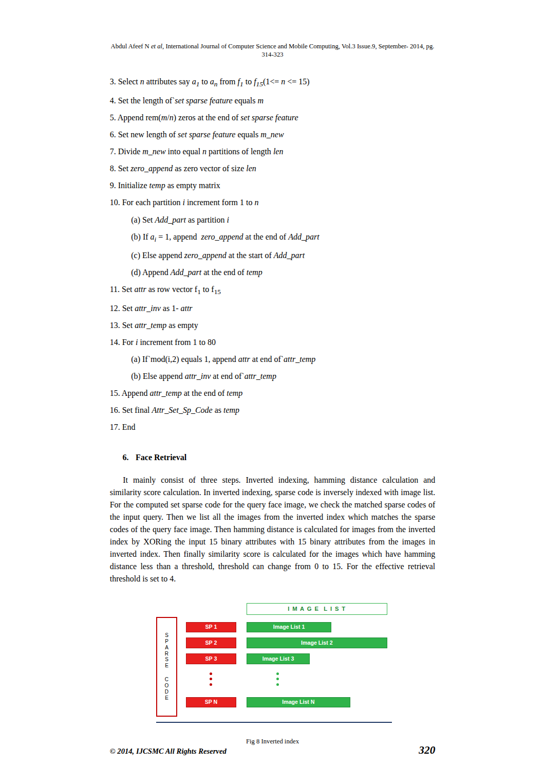Abdul Afeef N et al, International Journal of Computer Science and Mobile Computing, Vol.3 Issue.9, September- 2014, pg. 314-323
3. Select n attributes say a1 to an from f1 to f15(1<= n <= 15)
4. Set the length of`set sparse feature equals m
5. Append rem(m/n) zeros at the end of set sparse feature
6. Set new length of set sparse feature equals m_new
7. Divide m_new into equal n partitions of length len
8. Set zero_append as zero vector of size len
9. Initialize temp as empty matrix
10. For each partition i increment form 1 to n
(a) Set Add_part as partition i
(b) If ai = 1, append zero_append at the end of Add_part
(c) Else append zero_append at the start of Add_part
(d) Append Add_part at the end of temp
11. Set attr as row vector f1 to f15
12. Set attr_inv as 1- attr
13. Set attr_temp as empty
14. For i increment from 1 to 80
(a) If`mod(i,2) equals 1, append attr at end of`attr_temp
(b) Else append attr_inv at end of`attr_temp
15. Append attr_temp at the end of temp
16. Set final Attr_Set_Sp_Code as temp
17. End
6. Face Retrieval
It mainly consist of three steps. Inverted indexing, hamming distance calculation and similarity score calculation. In inverted indexing, sparse code is inversely indexed with image list. For the computed set sparse code for the query face image, we check the matched sparse codes of the input query. Then we list all the images from the inverted index which matches the sparse codes of the query face image. Then hamming distance is calculated for images from the inverted index by XORing the input 15 binary attributes with 15 binary attributes from the images in inverted index. Then finally similarity score is calculated for the images which have hamming distance less than a threshold, threshold can change from 0 to 15. For the effective retrieval threshold is set to 4.
I M A G E L I S T
SPARSE CODE
SP 1
Image List 1
SP 2
Image List 2
SP 3
Image List 3
SP N
Image List N
Fig 8 Inverted index
© 2014, IJCSMC All Rights Reserved
320